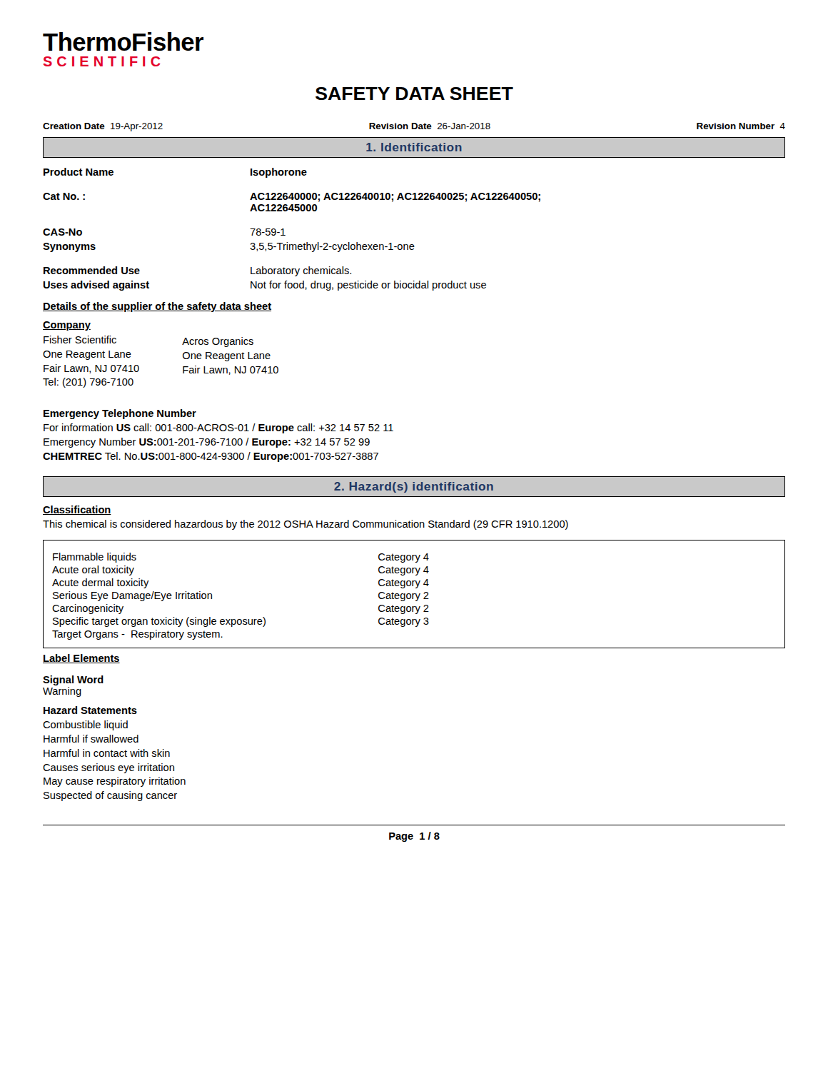Thermo Fisher
SCIENTIFIC
SAFETY DATA SHEET
Creation Date 19-Apr-2012 Revision Date 26-Jan-2018 Revision Number 4
1. Identification
| Product Name | Isophorone |
| Cat No. : | AC122640000; AC122640010; AC122640025; AC122640050; AC122645000 |
| CAS-No | 78-59-1 |
| Synonyms | 3,5,5-Trimethyl-2-cyclohexen-1-one |
| Recommended Use | Laboratory chemicals. |
| Uses advised against | Not for food, drug, pesticide or biocidal product use |
Details of the supplier of the safety data sheet
Company
Fisher Scientific
One Reagent Lane
Fair Lawn, NJ 07410
Tel: (201) 796-7100
Acros Organics
One Reagent Lane
Fair Lawn, NJ 07410
Emergency Telephone Number
For information US call: 001-800-ACROS-01 / Europe call: +32 14 57 52 11
Emergency Number US: 001-201-796-7100 / Europe: +32 14 57 52 99
CHEMTREC Tel. No.US: 001-800-424-9300 / Europe: 001-703-527-3887
2. Hazard(s) identification
Classification
This chemical is considered hazardous by the 2012 OSHA Hazard Communication Standard (29 CFR 1910.1200)
| Flammable liquids | Category 4 |
| Acute oral toxicity | Category 4 |
| Acute dermal toxicity | Category 4 |
| Serious Eye Damage/Eye Irritation | Category 2 |
| Carcinogenicity | Category 2 |
| Specific target organ toxicity (single exposure) | Category 3 |
| Target Organs - Respiratory system. |
Label Elements
Signal Word
Warning
Hazard Statements
Combustible liquid
Harmful if swallowed
Harmful in contact with skin
Causes serious eye irritation
May cause respiratory irritation
Suspected of causing cancer
Page 1 / 8